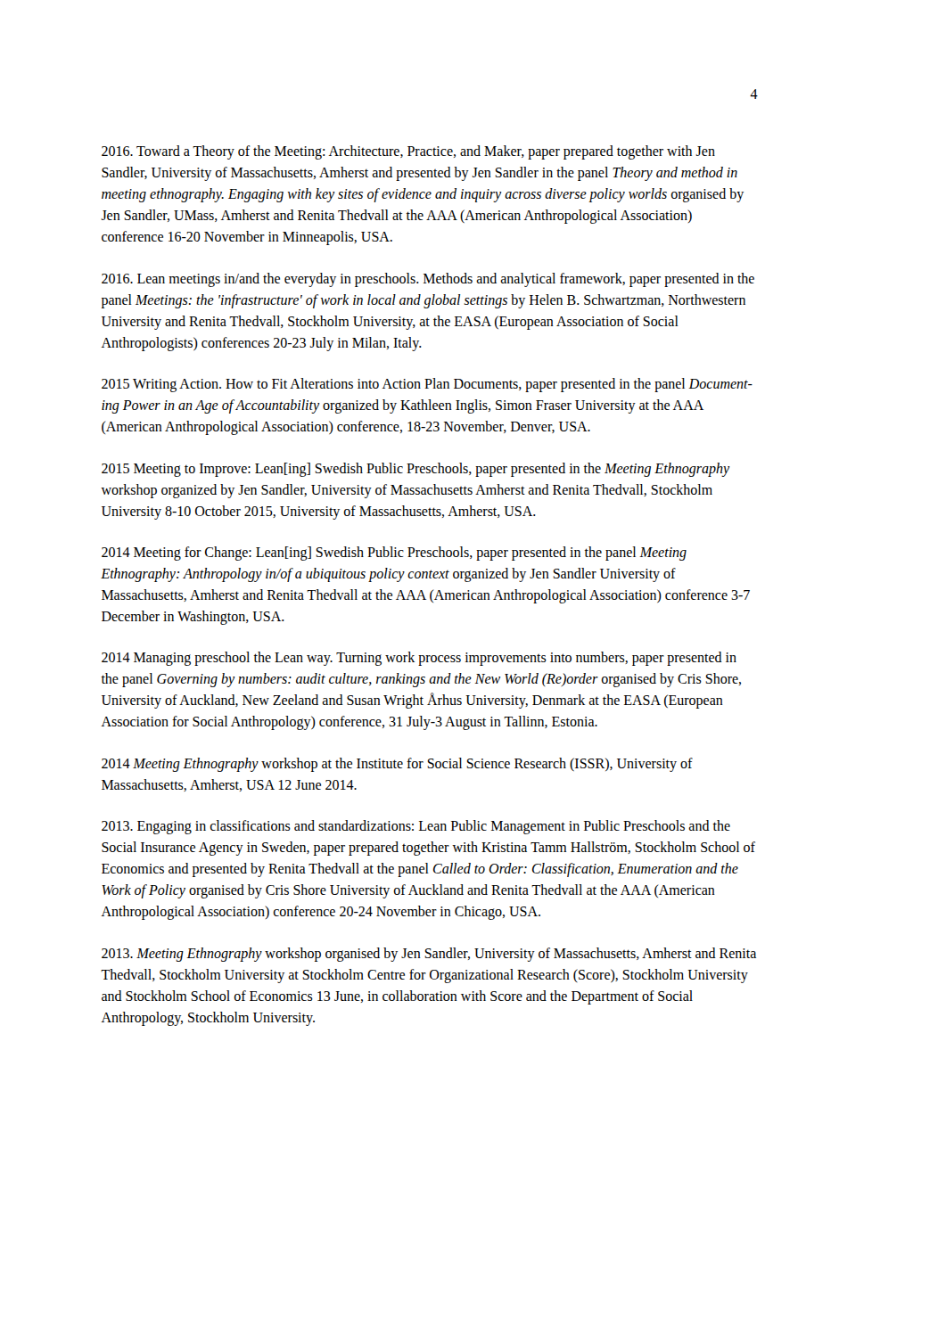4
2016. Toward a Theory of the Meeting: Architecture, Practice, and Maker, paper prepared together with Jen Sandler, University of Massachusetts, Amherst and presented by Jen Sandler in the panel Theory and method in meeting ethnography. Engaging with key sites of evidence and inquiry across diverse policy worlds organised by Jen Sandler, UMass, Amherst and Renita Thedvall at the AAA (American Anthropological Association) conference 16-20 November in Minneapolis, USA.
2016. Lean meetings in/and the everyday in preschools. Methods and analytical framework, paper presented in the panel Meetings: the 'infrastructure' of work in local and global settings by Helen B. Schwartzman, Northwestern University and Renita Thedvall, Stockholm University, at the EASA (European Association of Social Anthropologists) conferences 20-23 July in Milan, Italy.
2015 Writing Action. How to Fit Alterations into Action Plan Documents, paper presented in the panel Document-ing Power in an Age of Accountability organized by Kathleen Inglis, Simon Fraser University at the AAA (American Anthropological Association) conference, 18-23 November, Denver, USA.
2015 Meeting to Improve: Lean[ing] Swedish Public Preschools, paper presented in the Meeting Ethnography workshop organized by Jen Sandler, University of Massachusetts Amherst and Renita Thedvall, Stockholm University 8-10 October 2015, University of Massachusetts, Amherst, USA.
2014 Meeting for Change: Lean[ing] Swedish Public Preschools, paper presented in the panel Meeting Ethnography: Anthropology in/of a ubiquitous policy context organized by Jen Sandler University of Massachusetts, Amherst and Renita Thedvall at the AAA (American Anthropological Association) conference 3-7 December in Washington, USA.
2014 Managing preschool the Lean way. Turning work process improvements into numbers, paper presented in the panel Governing by numbers: audit culture, rankings and the New World (Re)order organised by Cris Shore, University of Auckland, New Zeeland and Susan Wright Århus University, Denmark at the EASA (European Association for Social Anthropology) conference, 31 July-3 August in Tallinn, Estonia.
2014 Meeting Ethnography workshop at the Institute for Social Science Research (ISSR), University of Massachusetts, Amherst, USA 12 June 2014.
2013. Engaging in classifications and standardizations: Lean Public Management in Public Preschools and the Social Insurance Agency in Sweden, paper prepared together with Kristina Tamm Hallström, Stockholm School of Economics and presented by Renita Thedvall at the panel Called to Order: Classification, Enumeration and the Work of Policy organised by Cris Shore University of Auckland and Renita Thedvall at the AAA (American Anthropological Association) conference 20-24 November in Chicago, USA.
2013. Meeting Ethnography workshop organised by Jen Sandler, University of Massachusetts, Amherst and Renita Thedvall, Stockholm University at Stockholm Centre for Organizational Research (Score), Stockholm University and Stockholm School of Economics 13 June, in collaboration with Score and the Department of Social Anthropology, Stockholm University.